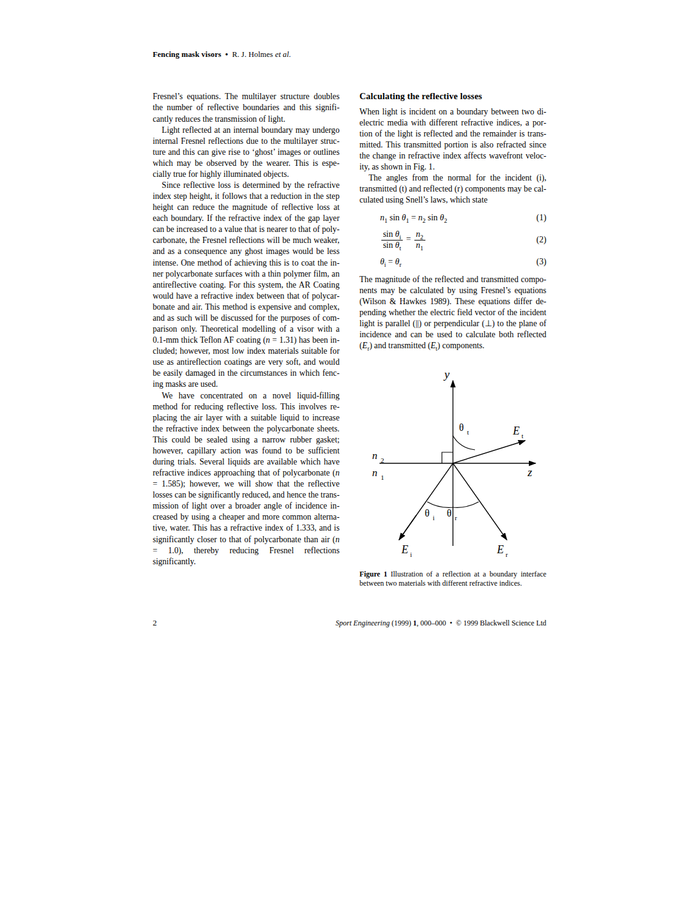Fencing mask visors • R. J. Holmes et al.
Fresnel’s equations. The multilayer structure doubles the number of reflective boundaries and this significantly reduces the transmission of light.
Light reflected at an internal boundary may undergo internal Fresnel reflections due to the multilayer structure and this can give rise to ‘ghost’ images or outlines which may be observed by the wearer. This is especially true for highly illuminated objects.
Since reflective loss is determined by the refractive index step height, it follows that a reduction in the step height can reduce the magnitude of reflective loss at each boundary. If the refractive index of the gap layer can be increased to a value that is nearer to that of polycarbonate, the Fresnel reflections will be much weaker, and as a consequence any ghost images would be less intense. One method of achieving this is to coat the inner polycarbonate surfaces with a thin polymer film, an antireflective coating. For this system, the AR Coating would have a refractive index between that of polycarbonate and air. This method is expensive and complex, and as such will be discussed for the purposes of comparison only. Theoretical modelling of a visor with a 0.1-mm thick Teflon AF coating (n = 1.31) has been included; however, most low index materials suitable for use as antireflection coatings are very soft, and would be easily damaged in the circumstances in which fencing masks are used.
We have concentrated on a novel liquid-filling method for reducing reflective loss. This involves replacing the air layer with a suitable liquid to increase the refractive index between the polycarbonate sheets. This could be sealed using a narrow rubber gasket; however, capillary action was found to be sufficient during trials. Several liquids are available which have refractive indices approaching that of polycarbonate (n = 1.585); however, we will show that the reflective losses can be significantly reduced, and hence the transmission of light over a broader angle of incidence increased by using a cheaper and more common alternative, water. This has a refractive index of 1.333, and is significantly closer to that of polycarbonate than air (n = 1.0), thereby reducing Fresnel reflections significantly.
Calculating the reflective losses
When light is incident on a boundary between two dielectric media with different refractive indices, a portion of the light is reflected and the remainder is transmitted. This transmitted portion is also refracted since the change in refractive index affects wavefront velocity, as shown in Fig. 1.
The angles from the normal for the incident (i), transmitted (t) and reflected (r) components may be calculated using Snell’s laws, which state
n1 sin θ1 = n2 sin θ2
(1)
sin θi sin θt = n2 n1
(2)
θi = θr
(3)
The magnitude of the reflected and transmitted components may be calculated by using Fresnel’s equations (Wilson & Hawkes 1989). These equations differ depending whether the electric field vector of the incident light is parallel (||) or perpendicular (⊥) to the plane of incidence and can be used to calculate both reflected (Er) and transmitted (Et) components.
y z θ t θ i θ r E t E i E r n 2 n 1
Figure 1 Illustration of a reflection at a boundary interface between two materials with different refractive indices.
2
Sport Engineering (1999) 1, 000–000 • © 1999 Blackwell Science Ltd